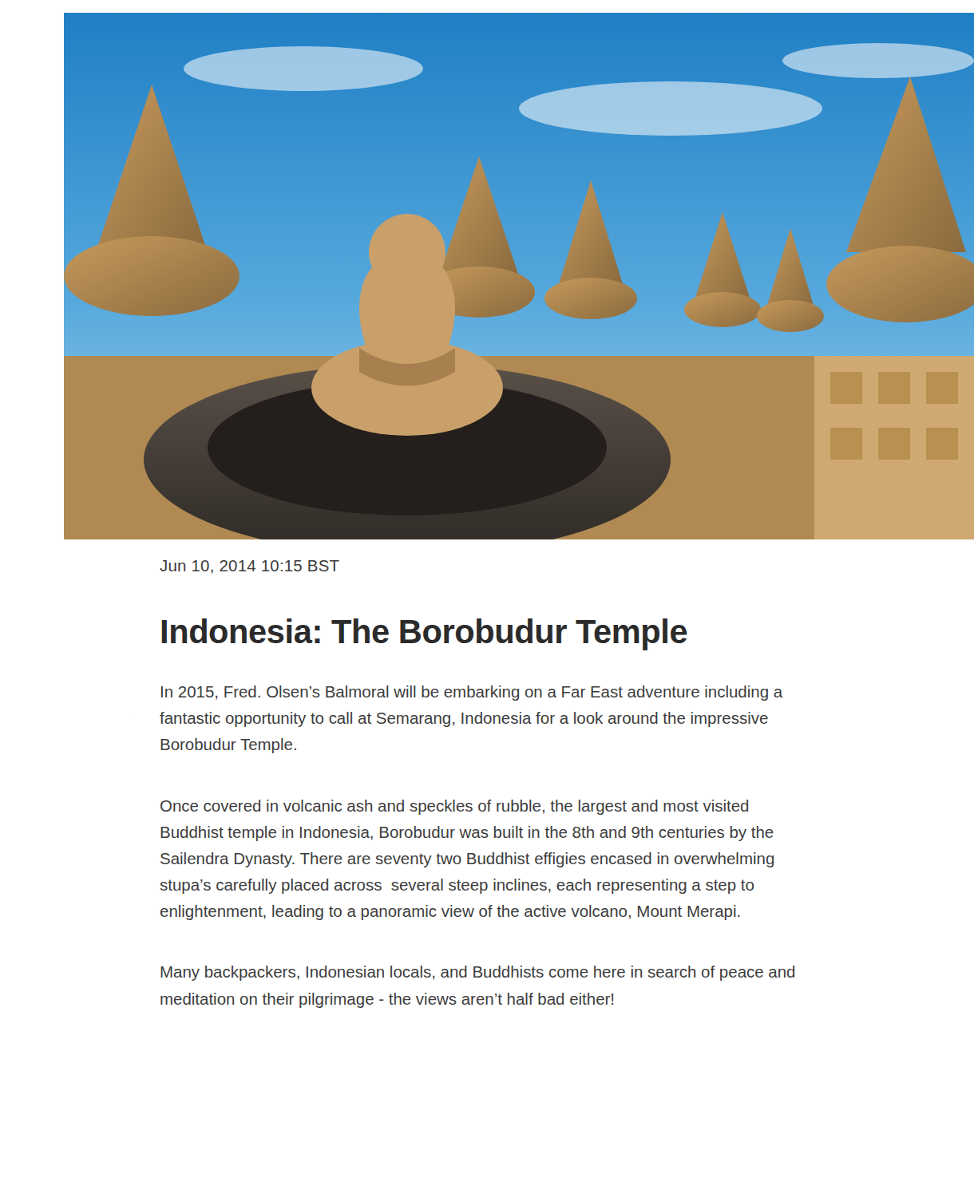Jun 10, 2014 10:15 BST
Indonesia: The Borobudur Temple
In 2015, Fred. Olsen’s Balmoral will be embarking on a Far East adventure including a fantastic opportunity to call at Semarang, Indonesia for a look around the impressive Borobudur Temple.
Once covered in volcanic ash and speckles of rubble, the largest and most visited Buddhist temple in Indonesia, Borobudur was built in the 8th and 9th centuries by the Sailendra Dynasty. There are seventy two Buddhist effigies encased in overwhelming stupa’s carefully placed across several steep inclines, each representing a step to enlightenment, leading to a panoramic view of the active volcano, Mount Merapi.
Many backpackers, Indonesian locals, and Buddhists come here in search of peace and meditation on their pilgrimage - the views aren’t half bad either!